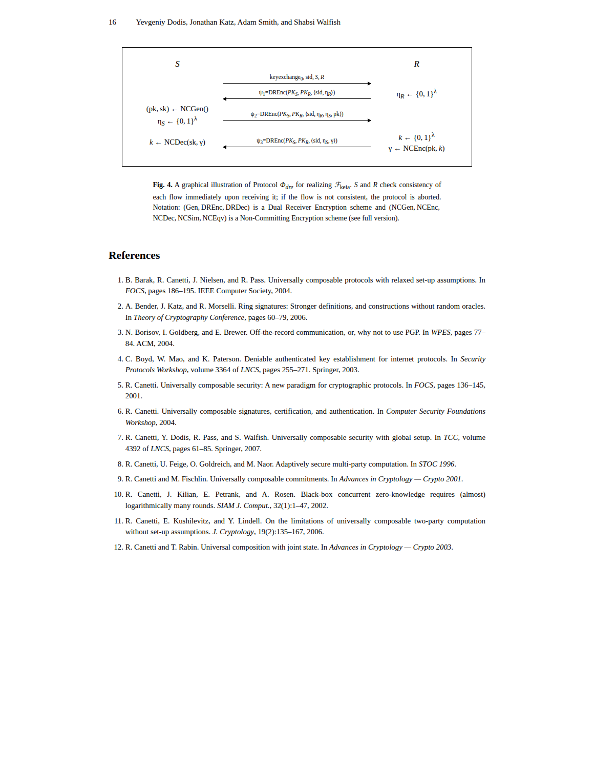16 Yevgeniy Dodis, Jonathan Katz, Adam Smith, and Shabsi Walfish
| S | | R |
| | keyexchange 0 , sid, S , R | |
| | ψ 1 =DREnc( PK S , PK R , ⟨sid, η R ⟩) | η R ← {0, 1} λ |
| (pk, sk) ← NCGen() η S ← {0, 1} λ | ψ 2 =DREnc( PK S , PK R , ⟨sid, η R , η S , pk⟩) | |
| k ← NCDec(sk, γ) | ψ 3 =DREnc( PK S , PK R , ⟨sid, η S , γ⟩) | k ← {0, 1} λ γ ← NCEnc(pk, k ) |
Fig. 4. A graphical illustration of Protocol Φdre for realizing ℱkeia. S and R check consistency of each flow immediately upon receiving it; if the flow is not consistent, the protocol is aborted. Notation: (Gen, DREnc, DRDec) is a Dual Receiver Encryption scheme and (NCGen, NCEnc, NCDec, NCSim, NCEqv) is a Non-Committing Encryption scheme (see full version).
References
B. Barak, R. Canetti, J. Nielsen, and R. Pass. Universally composable protocols with relaxed set-up assumptions. In FOCS, pages 186–195. IEEE Computer Society, 2004.
A. Bender, J. Katz, and R. Morselli. Ring signatures: Stronger definitions, and constructions without random oracles. In Theory of Cryptography Conference, pages 60–79, 2006.
N. Borisov, I. Goldberg, and E. Brewer. Off-the-record communication, or, why not to use PGP. In WPES, pages 77–84. ACM, 2004.
C. Boyd, W. Mao, and K. Paterson. Deniable authenticated key establishment for internet protocols. In Security Protocols Workshop, volume 3364 of LNCS, pages 255–271. Springer, 2003.
R. Canetti. Universally composable security: A new paradigm for cryptographic protocols. In FOCS, pages 136–145, 2001.
R. Canetti. Universally composable signatures, certification, and authentication. In Computer Security Foundations Workshop, 2004.
R. Canetti, Y. Dodis, R. Pass, and S. Walfish. Universally composable security with global setup. In TCC, volume 4392 of LNCS, pages 61–85. Springer, 2007.
R. Canetti, U. Feige, O. Goldreich, and M. Naor. Adaptively secure multi-party computation. In STOC 1996.
R. Canetti and M. Fischlin. Universally composable commitments. In Advances in Cryptology — Crypto 2001.
R. Canetti, J. Kilian, E. Petrank, and A. Rosen. Black-box concurrent zero-knowledge requires (almost) logarithmically many rounds. SIAM J. Comput., 32(1):1–47, 2002.
R. Canetti, E. Kushilevitz, and Y. Lindell. On the limitations of universally composable two-party computation without set-up assumptions. J. Cryptology, 19(2):135–167, 2006.
R. Canetti and T. Rabin. Universal composition with joint state. In Advances in Cryptology — Crypto 2003.